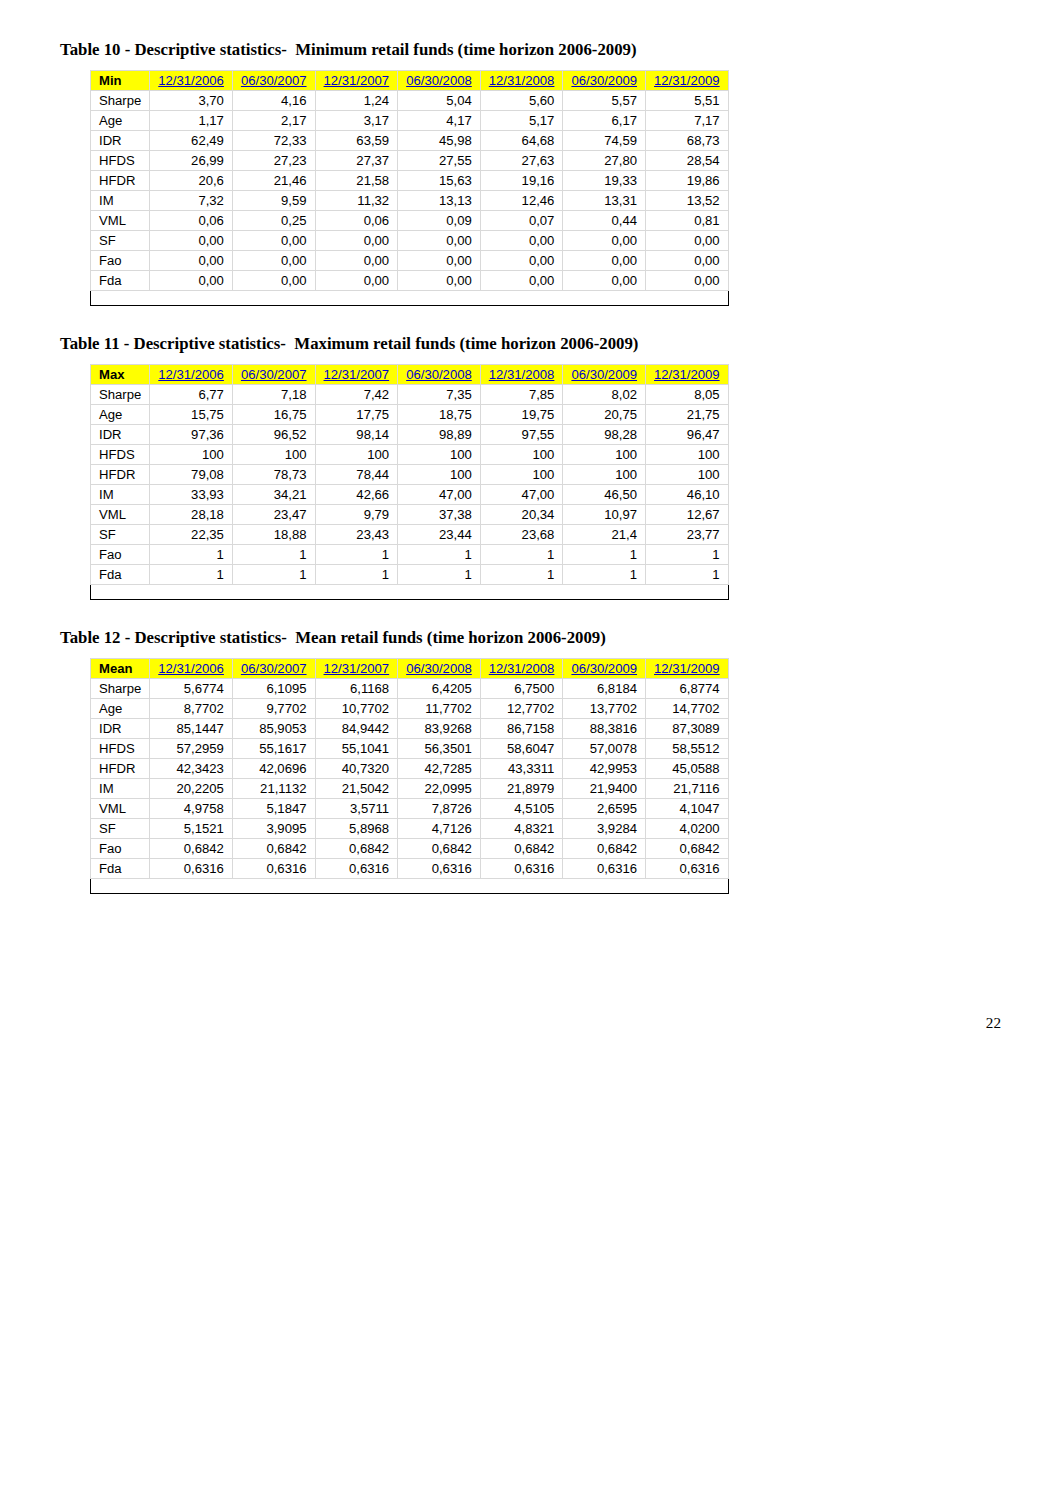Table 10 - Descriptive statistics- Minimum retail funds (time horizon 2006-2009)
| Min | 12/31/2006 | 06/30/2007 | 12/31/2007 | 06/30/2008 | 12/31/2008 | 06/30/2009 | 12/31/2009 |
| --- | --- | --- | --- | --- | --- | --- | --- |
| Sharpe | 3,70 | 4,16 | 1,24 | 5,04 | 5,60 | 5,57 | 5,51 |
| Age | 1,17 | 2,17 | 3,17 | 4,17 | 5,17 | 6,17 | 7,17 |
| IDR | 62,49 | 72,33 | 63,59 | 45,98 | 64,68 | 74,59 | 68,73 |
| HFDS | 26,99 | 27,23 | 27,37 | 27,55 | 27,63 | 27,80 | 28,54 |
| HFDR | 20,6 | 21,46 | 21,58 | 15,63 | 19,16 | 19,33 | 19,86 |
| IM | 7,32 | 9,59 | 11,32 | 13,13 | 12,46 | 13,31 | 13,52 |
| VML | 0,06 | 0,25 | 0,06 | 0,09 | 0,07 | 0,44 | 0,81 |
| SF | 0,00 | 0,00 | 0,00 | 0,00 | 0,00 | 0,00 | 0,00 |
| Fao | 0,00 | 0,00 | 0,00 | 0,00 | 0,00 | 0,00 | 0,00 |
| Fda | 0,00 | 0,00 | 0,00 | 0,00 | 0,00 | 0,00 | 0,00 |
Table 11 - Descriptive statistics- Maximum retail funds (time horizon 2006-2009)
| Max | 12/31/2006 | 06/30/2007 | 12/31/2007 | 06/30/2008 | 12/31/2008 | 06/30/2009 | 12/31/2009 |
| --- | --- | --- | --- | --- | --- | --- | --- |
| Sharpe | 6,77 | 7,18 | 7,42 | 7,35 | 7,85 | 8,02 | 8,05 |
| Age | 15,75 | 16,75 | 17,75 | 18,75 | 19,75 | 20,75 | 21,75 |
| IDR | 97,36 | 96,52 | 98,14 | 98,89 | 97,55 | 98,28 | 96,47 |
| HFDS | 100 | 100 | 100 | 100 | 100 | 100 | 100 |
| HFDR | 79,08 | 78,73 | 78,44 | 100 | 100 | 100 | 100 |
| IM | 33,93 | 34,21 | 42,66 | 47,00 | 47,00 | 46,50 | 46,10 |
| VML | 28,18 | 23,47 | 9,79 | 37,38 | 20,34 | 10,97 | 12,67 |
| SF | 22,35 | 18,88 | 23,43 | 23,44 | 23,68 | 21,4 | 23,77 |
| Fao | 1 | 1 | 1 | 1 | 1 | 1 | 1 |
| Fda | 1 | 1 | 1 | 1 | 1 | 1 | 1 |
Table 12 - Descriptive statistics- Mean retail funds (time horizon 2006-2009)
| Mean | 12/31/2006 | 06/30/2007 | 12/31/2007 | 06/30/2008 | 12/31/2008 | 06/30/2009 | 12/31/2009 |
| --- | --- | --- | --- | --- | --- | --- | --- |
| Sharpe | 5,6774 | 6,1095 | 6,1168 | 6,4205 | 6,7500 | 6,8184 | 6,8774 |
| Age | 8,7702 | 9,7702 | 10,7702 | 11,7702 | 12,7702 | 13,7702 | 14,7702 |
| IDR | 85,1447 | 85,9053 | 84,9442 | 83,9268 | 86,7158 | 88,3816 | 87,3089 |
| HFDS | 57,2959 | 55,1617 | 55,1041 | 56,3501 | 58,6047 | 57,0078 | 58,5512 |
| HFDR | 42,3423 | 42,0696 | 40,7320 | 42,7285 | 43,3311 | 42,9953 | 45,0588 |
| IM | 20,2205 | 21,1132 | 21,5042 | 22,0995 | 21,8979 | 21,9400 | 21,7116 |
| VML | 4,9758 | 5,1847 | 3,5711 | 7,8726 | 4,5105 | 2,6595 | 4,1047 |
| SF | 5,1521 | 3,9095 | 5,8968 | 4,7126 | 4,8321 | 3,9284 | 4,0200 |
| Fao | 0,6842 | 0,6842 | 0,6842 | 0,6842 | 0,6842 | 0,6842 | 0,6842 |
| Fda | 0,6316 | 0,6316 | 0,6316 | 0,6316 | 0,6316 | 0,6316 | 0,6316 |
22